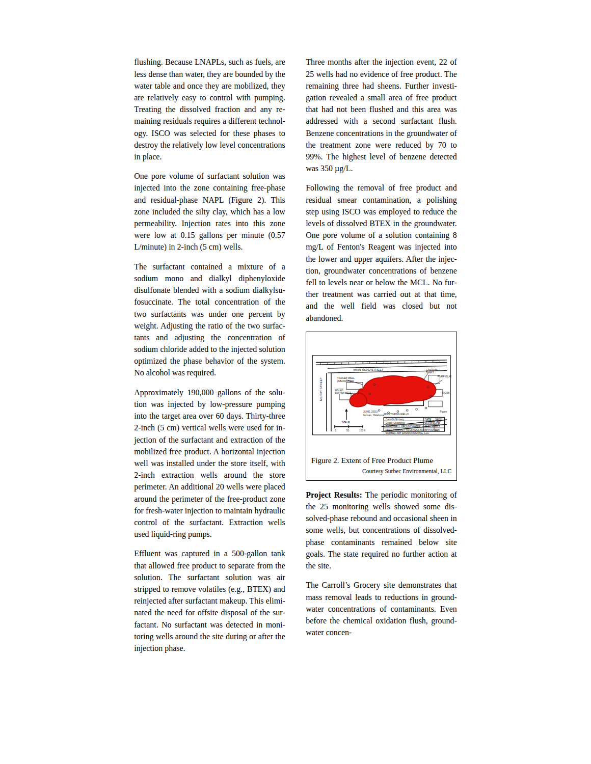flushing. Because LNAPLs, such as fuels, are less dense than water, they are bounded by the water table and once they are mobilized, they are relatively easy to control with pumping. Treating the dissolved fraction and any remaining residuals requires a different technology. ISCO was selected for these phases to destroy the relatively low level concentrations in place.
One pore volume of surfactant solution was injected into the zone containing free-phase and residual-phase NAPL (Figure 2). This zone included the silty clay, which has a low permeability. Injection rates into this zone were low at 0.15 gallons per minute (0.57 L/minute) in 2-inch (5 cm) wells.
The surfactant contained a mixture of a sodium mono and dialkyl diphenyloxide disulfonate blended with a sodium dialkylsufosuccinate. The total concentration of the two surfactants was under one percent by weight. Adjusting the ratio of the two surfactants and adjusting the concentration of sodium chloride added to the injected solution optimized the phase behavior of the system. No alcohol was required.
Approximately 190,000 gallons of the solution was injected by low-pressure pumping into the target area over 60 days. Thirty-three 2-inch (5 cm) vertical wells were used for injection of the surfactant and extraction of the mobilized free product. A horizontal injection well was installed under the store itself, with 2-inch extraction wells around the store perimeter. An additional 20 wells were placed around the perimeter of the free-product zone for fresh-water injection to maintain hydraulic control of the surfactant. Extraction wells used liquid-ring pumps.
Effluent was captured in a 500-gallon tank that allowed free product to separate from the solution. The surfactant solution was air stripped to remove volatiles (e.g., BTEX) and reinjected after surfactant makeup. This eliminated the need for offsite disposal of the surfactant. No surfactant was detected in monitoring wells around the site during or after the injection phase.
Three months after the injection event, 22 of 25 wells had no evidence of free product. The remaining three had sheens. Further investigation revealed a small area of free product that had not been flushed and this area was addressed with a second surfactant flush. Benzene concentrations in the groundwater of the treatment zone were reduced by 70 to 99%. The highest level of benzene detected was 350 µg/L.
Following the removal of free product and residual smear contamination, a polishing step using ISCO was employed to reduce the levels of dissolved BTEX in the groundwater. One pore volume of a solution containing 8 mg/L of Fenton's Reagent was injected into the lower and upper aquifers. After the injection, groundwater concentrations of benzene fell to levels near or below the MCL. No further treatment was carried out at that time, and the well field was closed but not abandoned.
MAIN ROAD STREET MERRY STREET LANE ROAD TRAILER WELL (ABANDONED) WATER SUPPLY WELL GASOLINE TANKS PUMP ISLAND KIOSK MONITORING WELLS N 0 50 100 ft SCALE Carroll's Grocery Cedar, Oklahoma THIRD-WELL GROUNDWATER FREE PRODUCT THICKNESS MAP DATE 04/02 DRAWN JAB CHECKED DLS APPROVED RJK SURBEC-ART ENVIRONMENTAL, LLC (JUNE, 2001) Norman, Oklahoma Figure
Figure 2. Extent of Free Product Plume
Courtesy Surbec Environmental, LLC
Project Results: The periodic monitoring of the 25 monitoring wells showed some dissolved-phase rebound and occasional sheen in some wells, but concentrations of dissolved-phase contaminants remained below site goals. The state required no further action at the site.
The Carroll’s Grocery site demonstrates that mass removal leads to reductions in groundwater concentrations of contaminants. Even before the chemical oxidation flush, groundwater concen-